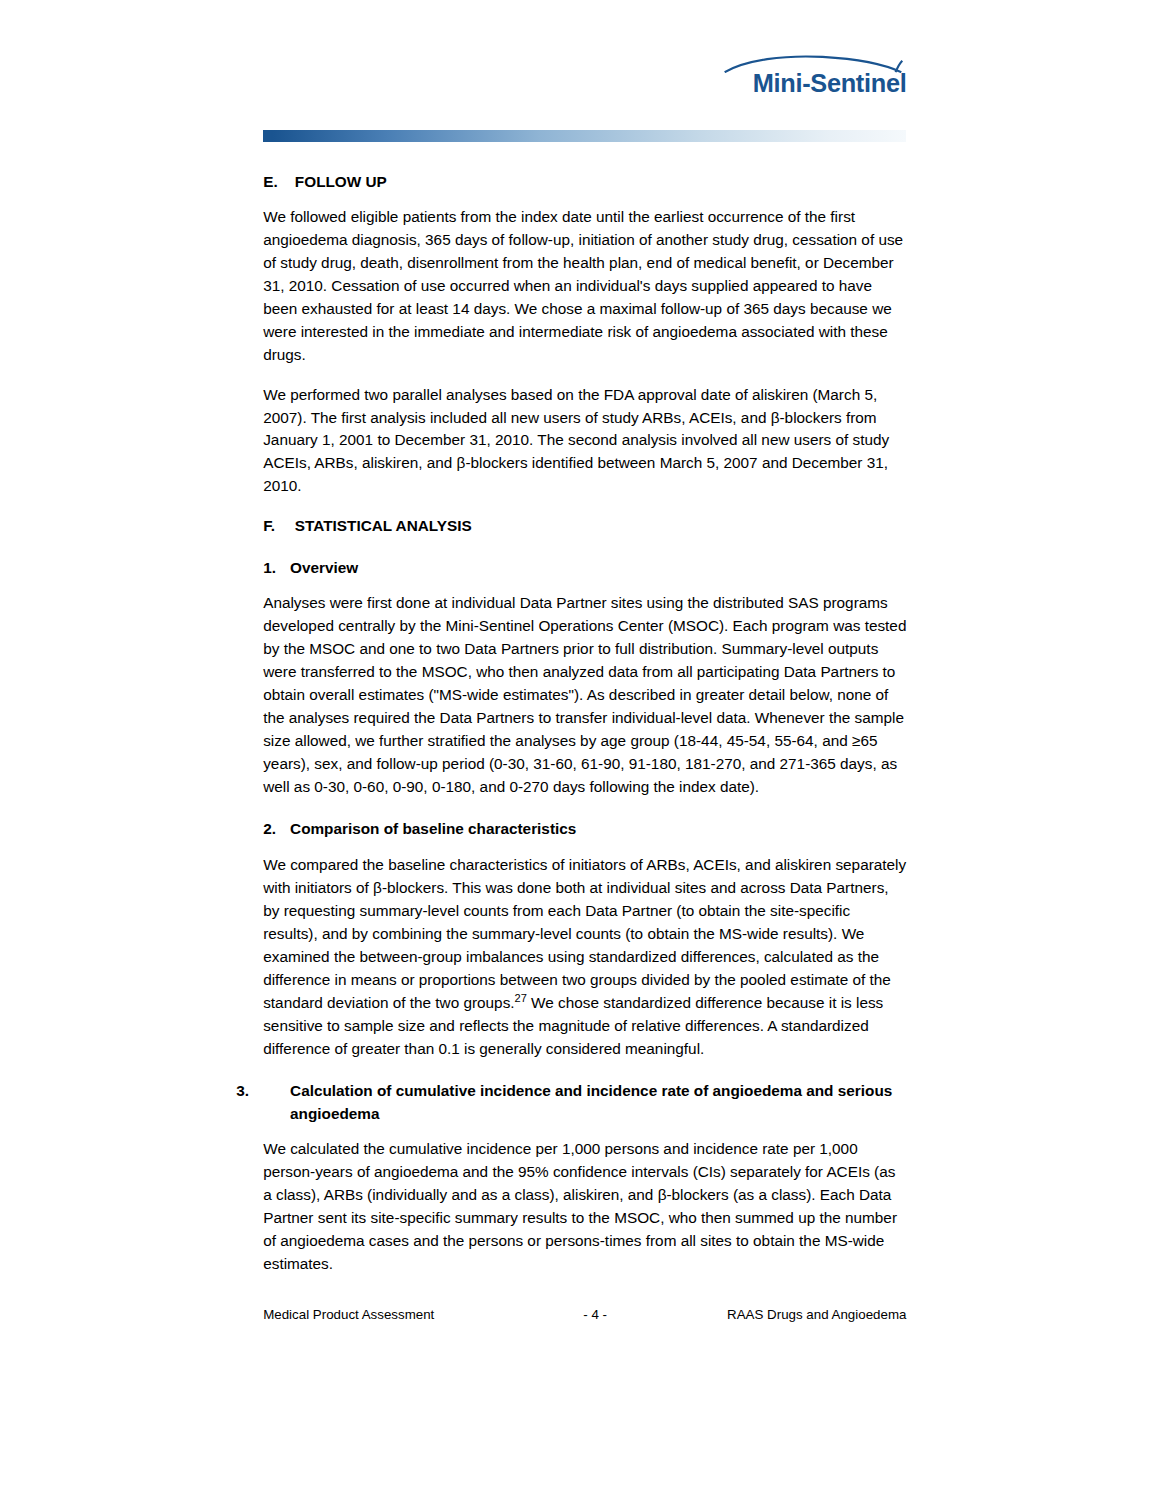Mini-Sentinel
E. FOLLOW UP
We followed eligible patients from the index date until the earliest occurrence of the first angioedema diagnosis, 365 days of follow-up, initiation of another study drug, cessation of use of study drug, death, disenrollment from the health plan, end of medical benefit, or December 31, 2010. Cessation of use occurred when an individual's days supplied appeared to have been exhausted for at least 14 days. We chose a maximal follow-up of 365 days because we were interested in the immediate and intermediate risk of angioedema associated with these drugs.
We performed two parallel analyses based on the FDA approval date of aliskiren (March 5, 2007). The first analysis included all new users of study ARBs, ACEIs, and β-blockers from January 1, 2001 to December 31, 2010. The second analysis involved all new users of study ACEIs, ARBs, aliskiren, and β-blockers identified between March 5, 2007 and December 31, 2010.
F. STATISTICAL ANALYSIS
1. Overview
Analyses were first done at individual Data Partner sites using the distributed SAS programs developed centrally by the Mini-Sentinel Operations Center (MSOC). Each program was tested by the MSOC and one to two Data Partners prior to full distribution. Summary-level outputs were transferred to the MSOC, who then analyzed data from all participating Data Partners to obtain overall estimates ("MS-wide estimates"). As described in greater detail below, none of the analyses required the Data Partners to transfer individual-level data. Whenever the sample size allowed, we further stratified the analyses by age group (18-44, 45-54, 55-64, and ≥65 years), sex, and follow-up period (0-30, 31-60, 61-90, 91-180, 181-270, and 271-365 days, as well as 0-30, 0-60, 0-90, 0-180, and 0-270 days following the index date).
2. Comparison of baseline characteristics
We compared the baseline characteristics of initiators of ARBs, ACEIs, and aliskiren separately with initiators of β-blockers. This was done both at individual sites and across Data Partners, by requesting summary-level counts from each Data Partner (to obtain the site-specific results), and by combining the summary-level counts (to obtain the MS-wide results). We examined the between-group imbalances using standardized differences, calculated as the difference in means or proportions between two groups divided by the pooled estimate of the standard deviation of the two groups.27 We chose standardized difference because it is less sensitive to sample size and reflects the magnitude of relative differences. A standardized difference of greater than 0.1 is generally considered meaningful.
3. Calculation of cumulative incidence and incidence rate of angioedema and serious angioedema
We calculated the cumulative incidence per 1,000 persons and incidence rate per 1,000 person-years of angioedema and the 95% confidence intervals (CIs) separately for ACEIs (as a class), ARBs (individually and as a class), aliskiren, and β-blockers (as a class). Each Data Partner sent its site-specific summary results to the MSOC, who then summed up the number of angioedema cases and the persons or persons-times from all sites to obtain the MS-wide estimates.
Medical Product Assessment
- 4 -
RAAS Drugs and Angioedema